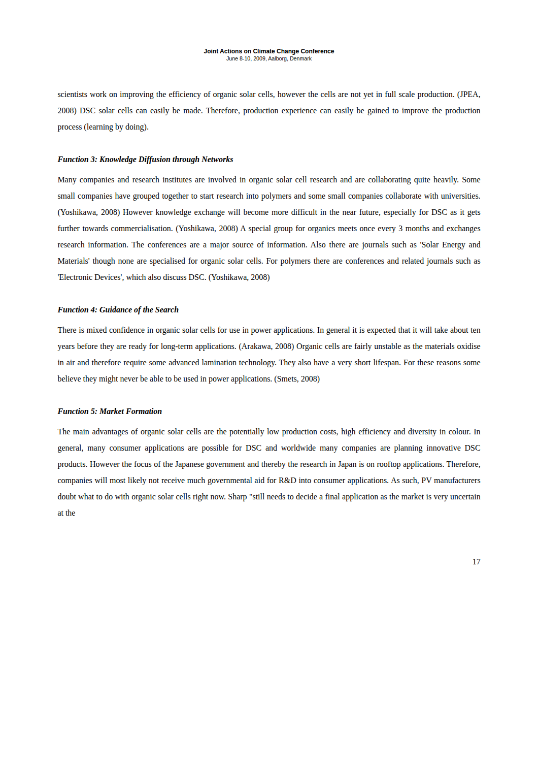Joint Actions on Climate Change Conference
June 8-10, 2009, Aalborg, Denmark
scientists work on improving the efficiency of organic solar cells, however the cells are not yet in full scale production. (JPEA, 2008) DSC solar cells can easily be made. Therefore, production experience can easily be gained to improve the production process (learning by doing).
Function 3: Knowledge Diffusion through Networks
Many companies and research institutes are involved in organic solar cell research and are collaborating quite heavily. Some small companies have grouped together to start research into polymers and some small companies collaborate with universities. (Yoshikawa, 2008) However knowledge exchange will become more difficult in the near future, especially for DSC as it gets further towards commercialisation. (Yoshikawa, 2008) A special group for organics meets once every 3 months and exchanges research information. The conferences are a major source of information. Also there are journals such as 'Solar Energy and Materials' though none are specialised for organic solar cells. For polymers there are conferences and related journals such as 'Electronic Devices', which also discuss DSC. (Yoshikawa, 2008)
Function 4: Guidance of the Search
There is mixed confidence in organic solar cells for use in power applications. In general it is expected that it will take about ten years before they are ready for long-term applications. (Arakawa, 2008) Organic cells are fairly unstable as the materials oxidise in air and therefore require some advanced lamination technology. They also have a very short lifespan. For these reasons some believe they might never be able to be used in power applications. (Smets, 2008)
Function 5: Market Formation
The main advantages of organic solar cells are the potentially low production costs, high efficiency and diversity in colour. In general, many consumer applications are possible for DSC and worldwide many companies are planning innovative DSC products. However the focus of the Japanese government and thereby the research in Japan is on rooftop applications. Therefore, companies will most likely not receive much governmental aid for R&D into consumer applications. As such, PV manufacturers doubt what to do with organic solar cells right now. Sharp "still needs to decide a final application as the market is very uncertain at the
17